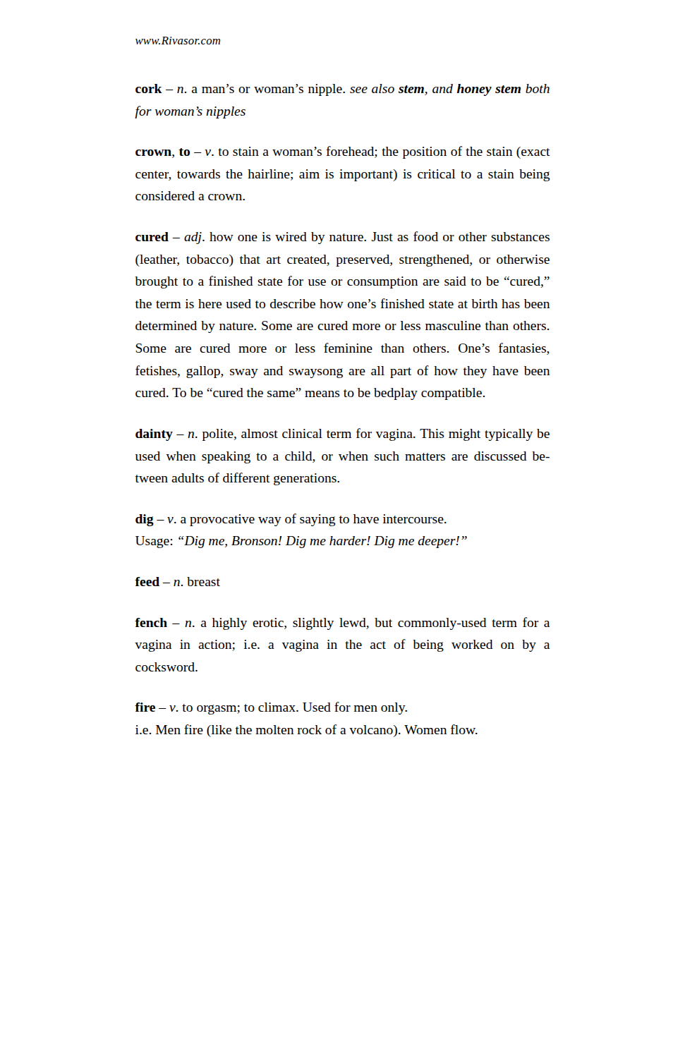www.Rivasor.com
cork – n. a man’s or woman’s nipple. see also stem, and honey stem both for woman’s nipples
crown, to – v. to stain a woman’s forehead; the position of the stain (exact center, towards the hairline; aim is important) is critical to a stain being considered a crown.
cured – adj. how one is wired by nature. Just as food or other substances (leather, tobacco) that art created, preserved, strengthened, or otherwise brought to a finished state for use or consumption are said to be “cured,” the term is here used to describe how one’s finished state at birth has been determined by nature. Some are cured more or less masculine than others. Some are cured more or less feminine than others. One’s fantasies, fetishes, gallop, sway and swaysong are all part of how they have been cured. To be “cured the same” means to be bedplay compatible.
dainty – n. polite, almost clinical term for vagina. This might typically be used when speaking to a child, or when such matters are discussed between adults of different generations.
dig – v. a provocative way of saying to have intercourse.
Usage: “Dig me, Bronson! Dig me harder! Dig me deeper!”
feed – n. breast
fench – n. a highly erotic, slightly lewd, but commonly-used term for a vagina in action; i.e. a vagina in the act of being worked on by a cocksword.
fire – v. to orgasm; to climax. Used for men only.
i.e. Men fire (like the molten rock of a volcano). Women flow.